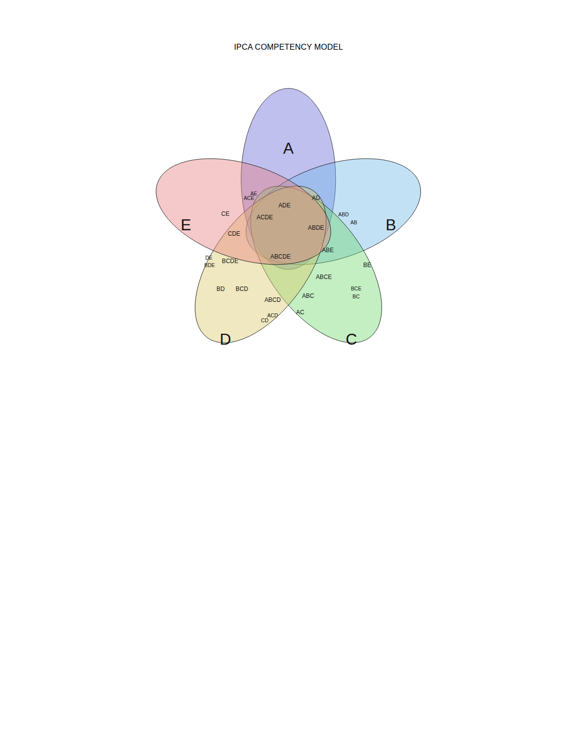IPCA COMPETENCY MODEL
IPCA Competency Model five-set Venn diagram A B C D E AD ABD AB BE BCE BC AC ACD CD BD BDE DE CE ACE AE ADE ABDE ABE ABCE ABC ABCD BCD BCDE CDE ACDE ABCDE